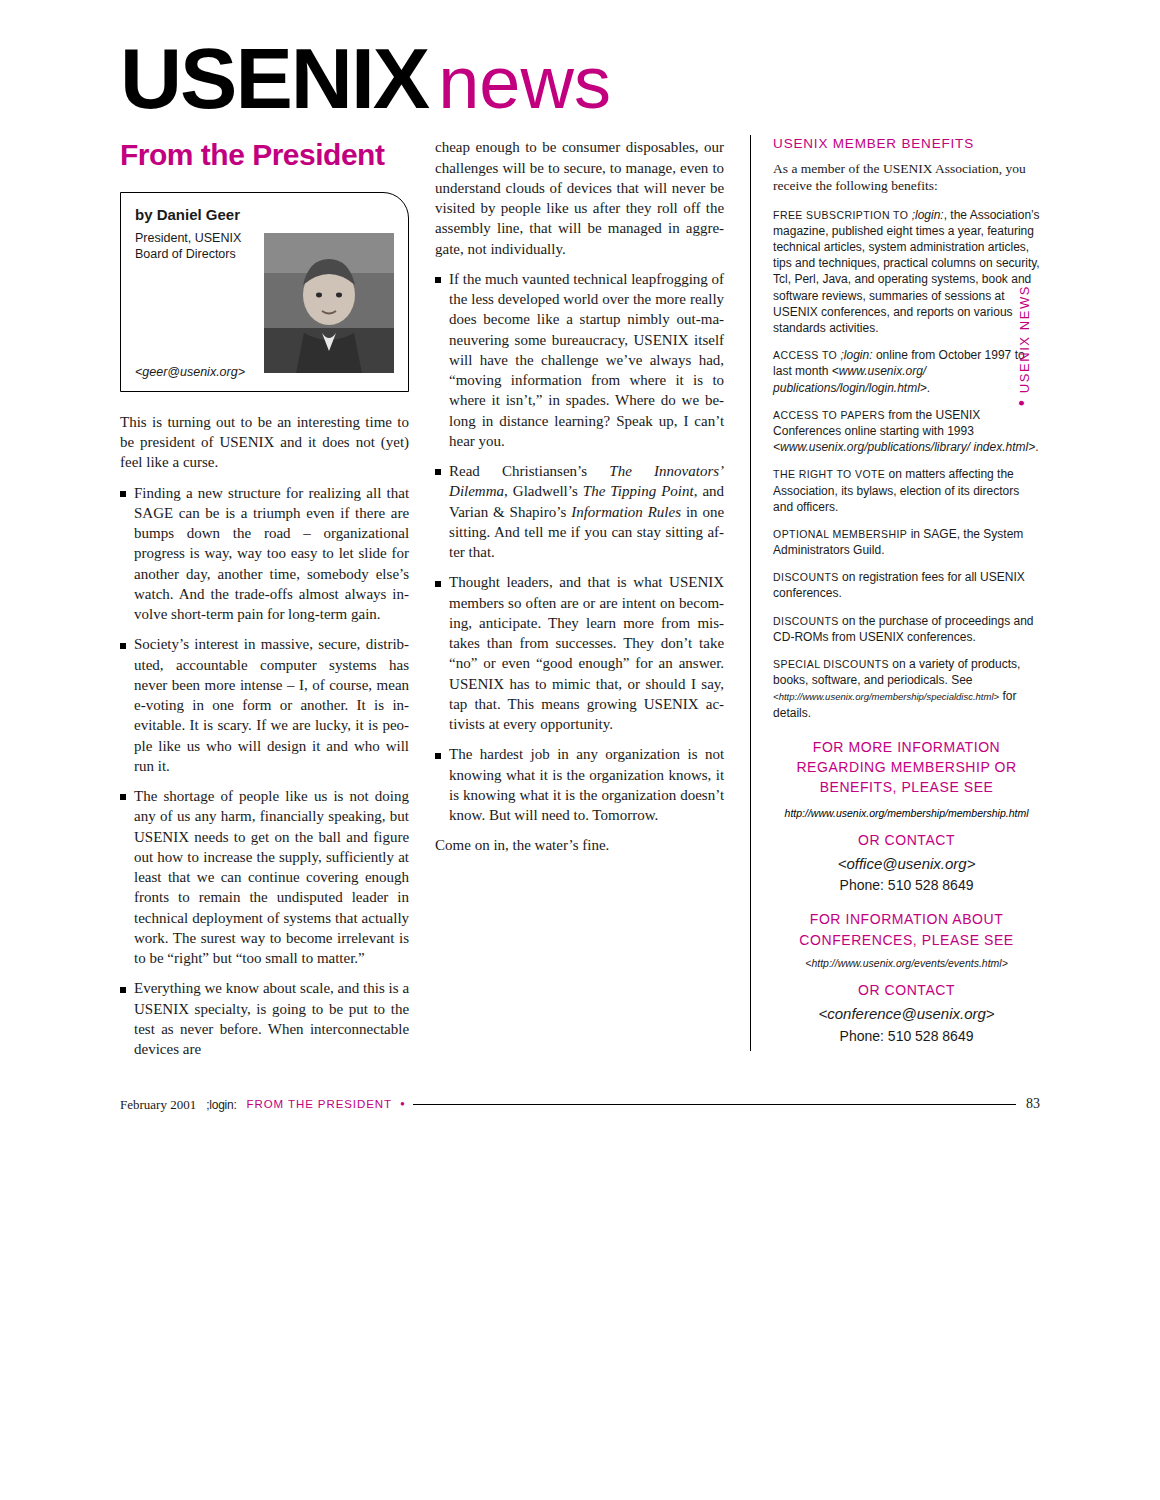USENIX news
From the President
by Daniel Geer
President, USENIX
Board of Directors
<geer@usenix.org>
This is turning out to be an interesting time to be president of USENIX and it does not (yet) feel like a curse.
Finding a new structure for realizing all that SAGE can be is a triumph even if there are bumps down the road – organizational progress is way, way too easy to let slide for another day, another time, somebody else’s watch. And the trade-offs almost always involve short-term pain for long-term gain.
Society’s interest in massive, secure, distributed, accountable computer systems has never been more intense – I, of course, mean e-voting in one form or another. It is inevitable. It is scary. If we are lucky, it is people like us who will design it and who will run it.
The shortage of people like us is not doing any of us any harm, financially speaking, but USENIX needs to get on the ball and figure out how to increase the supply, sufficiently at least that we can continue covering enough fronts to remain the undisputed leader in technical deployment of systems that actually work. The surest way to become irrelevant is to be “right” but “too small to matter.”
Everything we know about scale, and this is a USENIX specialty, is going to be put to the test as never before. When interconnectable devices are
cheap enough to be consumer disposables, our challenges will be to secure, to manage, even to understand clouds of devices that will never be visited by people like us after they roll off the assembly line, that will be managed in aggregate, not individually.
If the much vaunted technical leapfrogging of the less developed world over the more really does become like a startup nimbly out-maneuvering some bureaucracy, USENIX itself will have the challenge we’ve always had, “moving information from where it is to where it isn’t,” in spades. Where do we belong in distance learning? Speak up, I can’t hear you.
Read Christiansen’s The Innovators’ Dilemma, Gladwell’s The Tipping Point, and Varian & Shapiro’s Information Rules in one sitting. And tell me if you can stay sitting after that.
Thought leaders, and that is what USENIX members so often are or are intent on becoming, anticipate. They learn more from mistakes than from successes. They don’t take “no” or even “good enough” for an answer. USENIX has to mimic that, or should I say, tap that. This means growing USENIX activists at every opportunity.
The hardest job in any organization is not knowing what it is the organization knows, it is knowing what it is the organization doesn’t know. But will need to. Tomorrow.
Come on in, the water’s fine.
• USENIX News
USENIX Member Benefits
As a member of the USENIX Association, you receive the following benefits:
Free subscription to ;login:, the Association’s magazine, published eight times a year, featuring technical articles, system administration articles, tips and techniques, practical columns on security, Tcl, Perl, Java, and operating systems, book and software reviews, summaries of sessions at USENIX conferences, and reports on various standards activities.
Access to ;login: online from October 1997 to last month <www.usenix.org/ publications/login/login.html>.
Access to papers from the USENIX Conferences online starting with 1993 <www.usenix.org/publications/library/ index.html>.
The right to vote on matters affecting the Association, its bylaws, election of its directors and officers.
Optional membership in SAGE, the System Administrators Guild.
Discounts on registration fees for all USENIX conferences.
Discounts on the purchase of proceedings and CD-ROMs from USENIX conferences.
Special discounts on a variety of products, books, software, and periodicals. See <http://www.usenix.org/membership/specialdisc.html> for details.
For more information
regarding membership or
benefits, please see
http://www.usenix.org/membership/membership.html
or contact
<office@usenix.org>
Phone: 510 528 8649
For information about
conferences, please see
<http://www.usenix.org/events/events.html>
or contact
<conference@usenix.org>
Phone: 510 528 8649
February 2001 ;login: From the President • 83